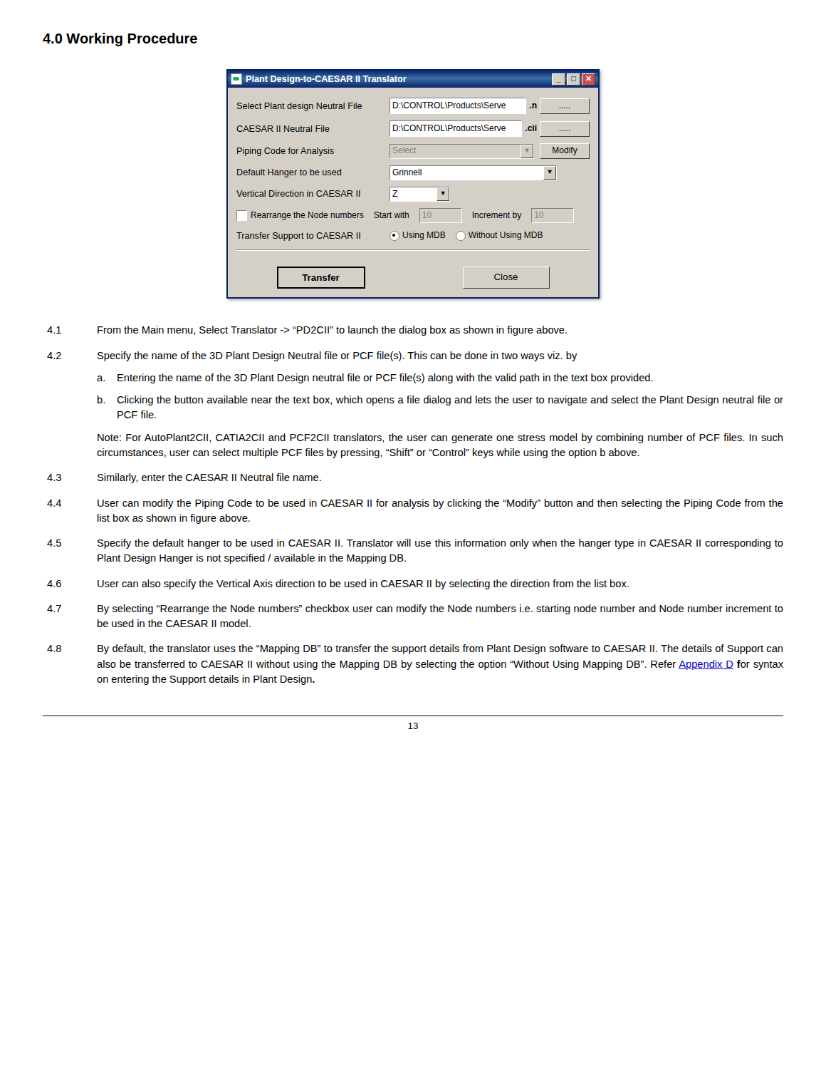4.0 Working Procedure
Plant Design-to-CAESAR II Translator
_□✕
Select Plant design Neutral File
D:\CONTROL\Products\Serve
.n .....
CAESAR II Neutral File
D:\CONTROL\Products\Serve
.cii .....
Piping Code for Analysis
Select▼
Modify
Default Hanger to be used
Grinnell▼
Vertical Direction in CAESAR II
Z▼
Rearrange the Node numbers Start with
10
Increment by
10
Transfer Support to CAESAR II Using MDB Without Using MDB
Transfer Close
4.1
From the Main menu, Select Translator -> “PD2CII” to launch the dialog box as shown in figure above.
4.2
Specify the name of the 3D Plant Design Neutral file or PCF file(s). This can be done in two ways viz. by
a. Entering the name of the 3D Plant Design neutral file or PCF file(s) along with the valid path in the text box provided.
b. Clicking the button available near the text box, which opens a file dialog and lets the user to navigate and select the Plant Design neutral file or PCF file.
Note: For AutoPlant2CII, CATIA2CII and PCF2CII translators, the user can generate one stress model by combining number of PCF files. In such circumstances, user can select multiple PCF files by pressing, “Shift” or “Control” keys while using the option b above.
4.3
Similarly, enter the CAESAR II Neutral file name.
4.4
User can modify the Piping Code to be used in CAESAR II for analysis by clicking the “Modify” button and then selecting the Piping Code from the list box as shown in figure above.
4.5
Specify the default hanger to be used in CAESAR II. Translator will use this information only when the hanger type in CAESAR II corresponding to Plant Design Hanger is not specified / available in the Mapping DB.
4.6
User can also specify the Vertical Axis direction to be used in CAESAR II by selecting the direction from the list box.
4.7
By selecting “Rearrange the Node numbers” checkbox user can modify the Node numbers i.e. starting node number and Node number increment to be used in the CAESAR II model.
4.8
By default, the translator uses the “Mapping DB” to transfer the support details from Plant Design software to CAESAR II. The details of Support can also be transferred to CAESAR II without using the Mapping DB by selecting the option “Without Using Mapping DB”. Refer Appendix D for syntax on entering the Support details in Plant Design.
13